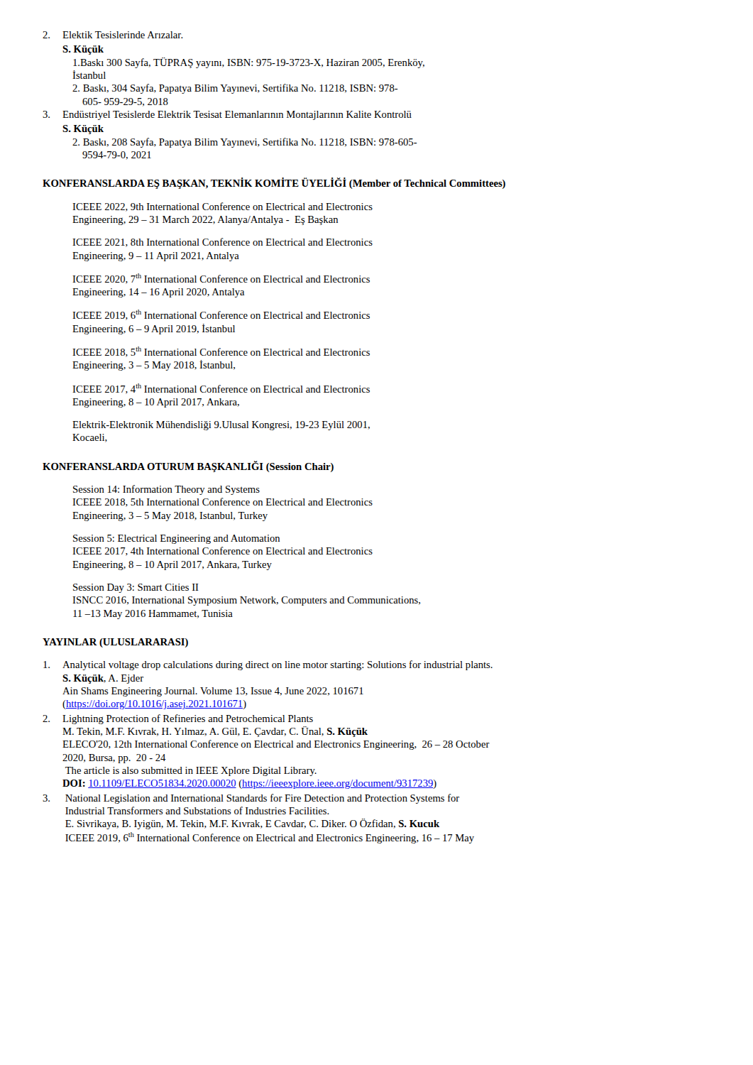2.
Elektik Tesislerinde Arızalar.
S. Küçük
1.Baskı 300 Sayfa, TÜPRAŞ yayını, ISBN: 975-19-3723-X, Haziran 2005, Erenköy,
İstanbul
2. Baskı, 304 Sayfa, Papatya Bilim Yayınevi, Sertifika No. 11218, ISBN: 978-
605- 959-29-5, 2018
3.
Endüstriyel Tesislerde Elektrik Tesisat Elemanlarının Montajlarının Kalite Kontrolü
S. Küçük
2. Baskı, 208 Sayfa, Papatya Bilim Yayınevi, Sertifika No. 11218, ISBN: 978-605-
9594-79-0, 2021
KONFERANSLARDA EŞ BAŞKAN, TEKNİK KOMİTE ÜYELİĞİ (Member of Technical Committees)
ICEEE 2022, 9th International Conference on Electrical and Electronics
Engineering, 29 – 31 March 2022, Alanya/Antalya - Eş Başkan
ICEEE 2021, 8th International Conference on Electrical and Electronics
Engineering, 9 – 11 April 2021, Antalya
ICEEE 2020, 7th International Conference on Electrical and Electronics
Engineering, 14 – 16 April 2020, Antalya
ICEEE 2019, 6th International Conference on Electrical and Electronics
Engineering, 6 – 9 April 2019, İstanbul
ICEEE 2018, 5th International Conference on Electrical and Electronics
Engineering, 3 – 5 May 2018, İstanbul,
ICEEE 2017, 4th International Conference on Electrical and Electronics
Engineering, 8 – 10 April 2017, Ankara,
Elektrik-Elektronik Mühendisliği 9.Ulusal Kongresi, 19-23 Eylül 2001,
Kocaeli,
KONFERANSLARDA OTURUM BAŞKANLIĞI (Session Chair)
Session 14: Information Theory and Systems
ICEEE 2018, 5th International Conference on Electrical and Electronics
Engineering, 3 – 5 May 2018, Istanbul, Turkey
Session 5: Electrical Engineering and Automation
ICEEE 2017, 4th International Conference on Electrical and Electronics
Engineering, 8 – 10 April 2017, Ankara, Turkey
Session Day 3: Smart Cities II
ISNCC 2016, International Symposium Network, Computers and Communications,
11 –13 May 2016 Hammamet, Tunisia
YAYINLAR (ULUSLARARASI)
1.
Analytical voltage drop calculations during direct on line motor starting: Solutions for industrial plants.
S. Küçük, A. Ejder
Ain Shams Engineering Journal. Volume 13, Issue 4, June 2022, 101671
(https://doi.org/10.1016/j.asej.2021.101671)
2.
Lightning Protection of Refineries and Petrochemical Plants
M. Tekin, M.F. Kıvrak, H. Yılmaz, A. Gül, E. Çavdar, C. Ünal, S. Küçük
ELECO'20, 12th International Conference on Electrical and Electronics Engineering, 26 – 28 October
2020, Bursa, pp. 20 - 24
The article is also submitted in IEEE Xplore Digital Library.
DOI: 10.1109/ELECO51834.2020.00020 (https://ieeexplore.ieee.org/document/9317239)
3.
National Legislation and International Standards for Fire Detection and Protection Systems for
Industrial Transformers and Substations of Industries Facilities.
E. Sivrikaya, B. Iyigün, M. Tekin, M.F. Kıvrak, E Cavdar, C. Diker. O Özfidan, S. Kucuk
ICEEE 2019, 6th International Conference on Electrical and Electronics Engineering, 16 – 17 May